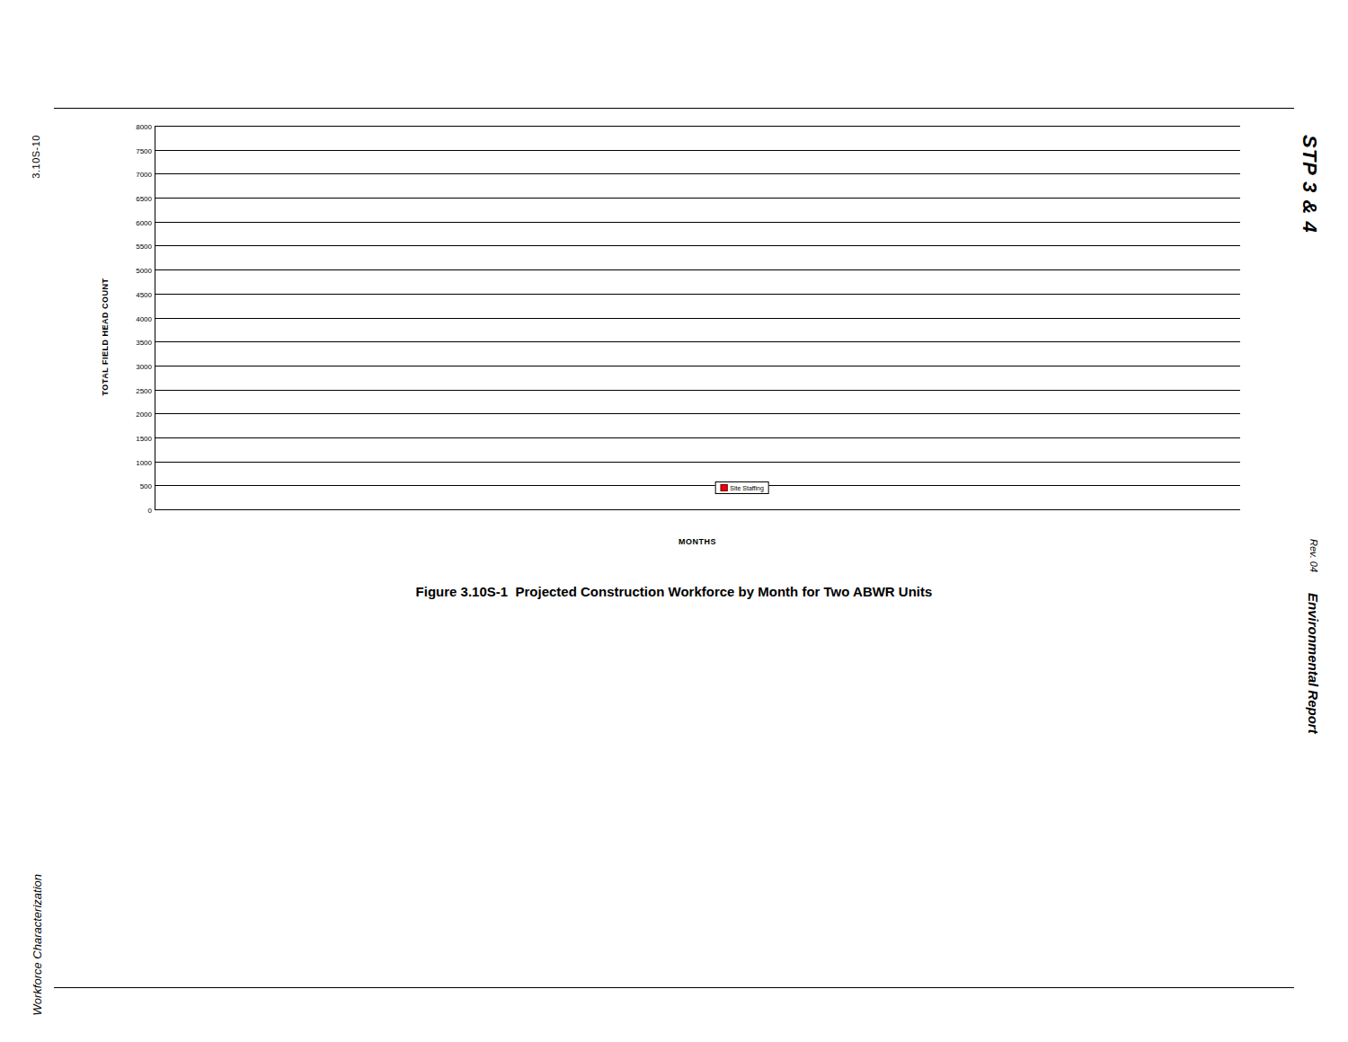3.10S-10
STP 3 & 4
Rev. 04
Environmental Report
Workforce Characterization
TOTAL FIELD HEAD COUNT
8000
7500
7000
6500
6000
5500
5000
4500
4000
3500
3000
2500
2000
1500
1000
500
0
MONTHS
Site Staffing
Figure 3.10S-1 Projected Construction Workforce by Month for Two ABWR Units